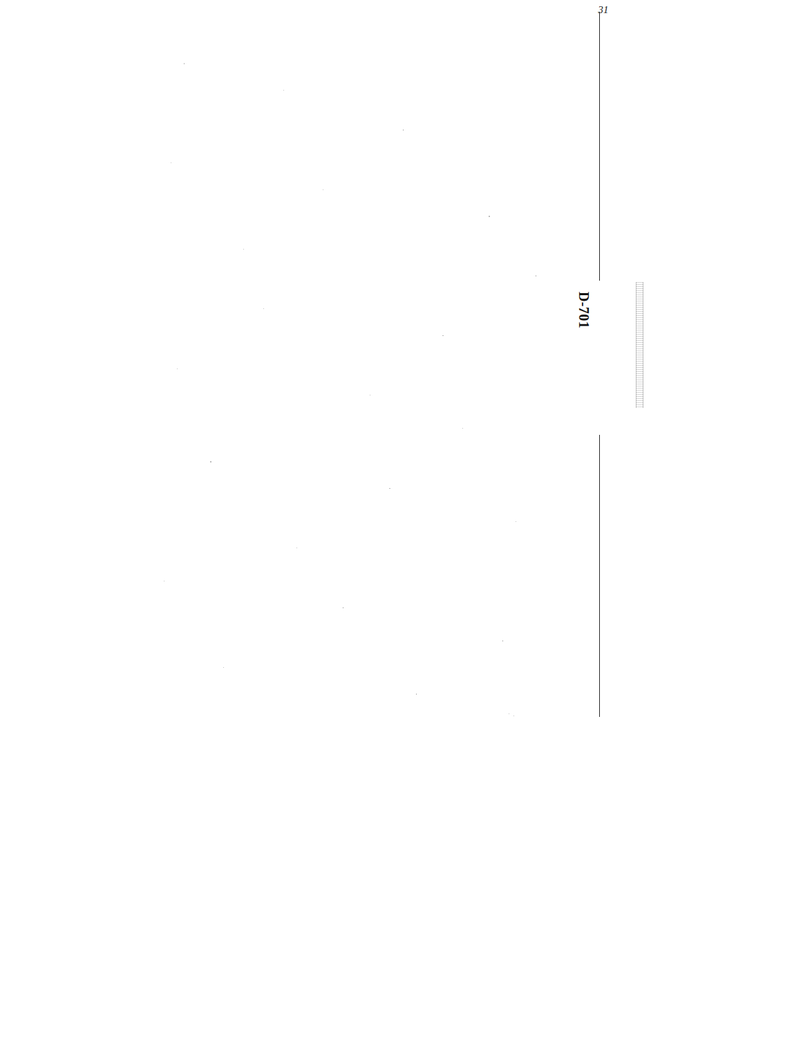31
D-701